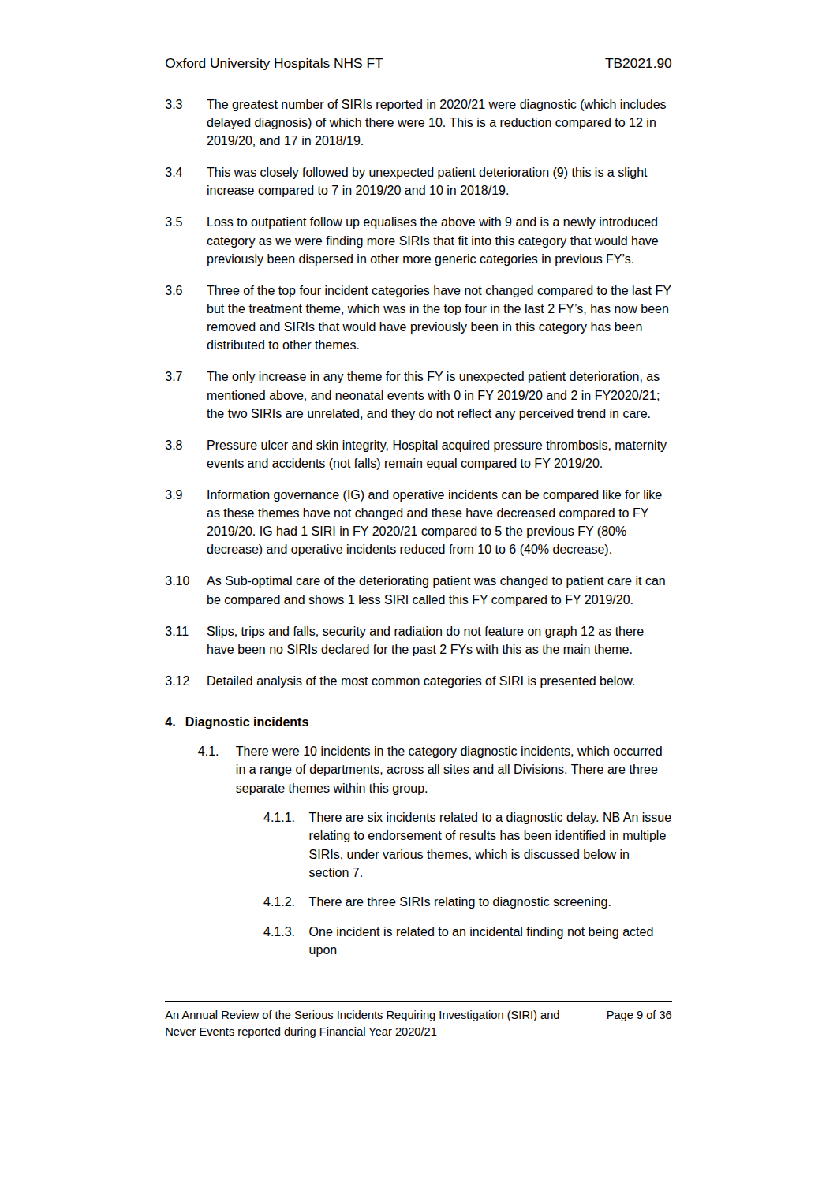Oxford University Hospitals NHS FT TB2021.90
3.3 The greatest number of SIRIs reported in 2020/21 were diagnostic (which includes delayed diagnosis) of which there were 10. This is a reduction compared to 12 in 2019/20, and 17 in 2018/19.
3.4 This was closely followed by unexpected patient deterioration (9) this is a slight increase compared to 7 in 2019/20 and 10 in 2018/19.
3.5 Loss to outpatient follow up equalises the above with 9 and is a newly introduced category as we were finding more SIRIs that fit into this category that would have previously been dispersed in other more generic categories in previous FY’s.
3.6 Three of the top four incident categories have not changed compared to the last FY but the treatment theme, which was in the top four in the last 2 FY’s, has now been removed and SIRIs that would have previously been in this category has been distributed to other themes.
3.7 The only increase in any theme for this FY is unexpected patient deterioration, as mentioned above, and neonatal events with 0 in FY 2019/20 and 2 in FY2020/21; the two SIRIs are unrelated, and they do not reflect any perceived trend in care.
3.8 Pressure ulcer and skin integrity, Hospital acquired pressure thrombosis, maternity events and accidents (not falls) remain equal compared to FY 2019/20.
3.9 Information governance (IG) and operative incidents can be compared like for like as these themes have not changed and these have decreased compared to FY 2019/20. IG had 1 SIRI in FY 2020/21 compared to 5 the previous FY (80% decrease) and operative incidents reduced from 10 to 6 (40% decrease).
3.10 As Sub-optimal care of the deteriorating patient was changed to patient care it can be compared and shows 1 less SIRI called this FY compared to FY 2019/20.
3.11 Slips, trips and falls, security and radiation do not feature on graph 12 as there have been no SIRIs declared for the past 2 FYs with this as the main theme.
3.12 Detailed analysis of the most common categories of SIRI is presented below.
4. Diagnostic incidents
4.1. There were 10 incidents in the category diagnostic incidents, which occurred in a range of departments, across all sites and all Divisions. There are three separate themes within this group.
4.1.1. There are six incidents related to a diagnostic delay. NB An issue relating to endorsement of results has been identified in multiple SIRIs, under various themes, which is discussed below in section 7.
4.1.2. There are three SIRIs relating to diagnostic screening.
4.1.3. One incident is related to an incidental finding not being acted upon
An Annual Review of the Serious Incidents Requiring Investigation (SIRI) and Never Events reported during Financial Year 2020/21 Page 9 of 36